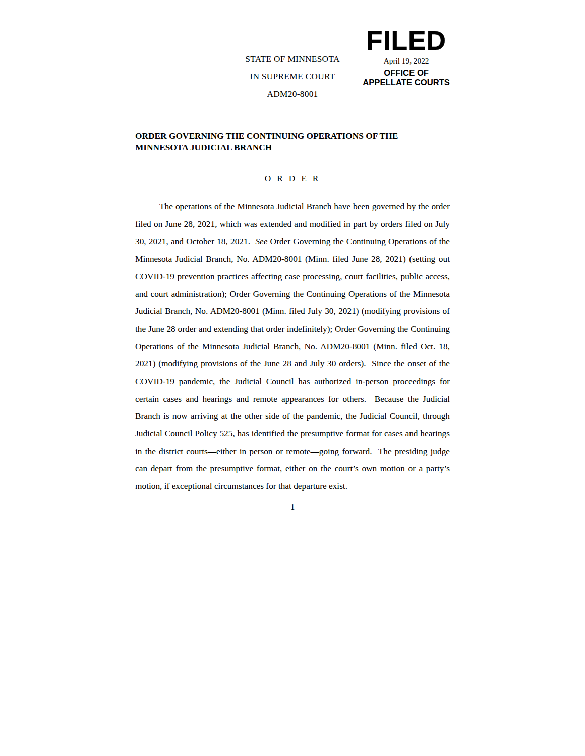FILED
April 19, 2022
OFFICE OF APPELLATE COURTS
STATE OF MINNESOTA
IN SUPREME COURT
ADM20-8001
Order Governing the Continuing Operations of the Minnesota Judicial Branch
O R D E R
The operations of the Minnesota Judicial Branch have been governed by the order filed on June 28, 2021, which was extended and modified in part by orders filed on July 30, 2021, and October 18, 2021. See Order Governing the Continuing Operations of the Minnesota Judicial Branch, No. ADM20-8001 (Minn. filed June 28, 2021) (setting out COVID-19 prevention practices affecting case processing, court facilities, public access, and court administration); Order Governing the Continuing Operations of the Minnesota Judicial Branch, No. ADM20-8001 (Minn. filed July 30, 2021) (modifying provisions of the June 28 order and extending that order indefinitely); Order Governing the Continuing Operations of the Minnesota Judicial Branch, No. ADM20-8001 (Minn. filed Oct. 18, 2021) (modifying provisions of the June 28 and July 30 orders). Since the onset of the COVID-19 pandemic, the Judicial Council has authorized in-person proceedings for certain cases and hearings and remote appearances for others. Because the Judicial Branch is now arriving at the other side of the pandemic, the Judicial Council, through Judicial Council Policy 525, has identified the presumptive format for cases and hearings in the district courts—either in person or remote—going forward. The presiding judge can depart from the presumptive format, either on the court’s own motion or a party’s motion, if exceptional circumstances for that departure exist.
1